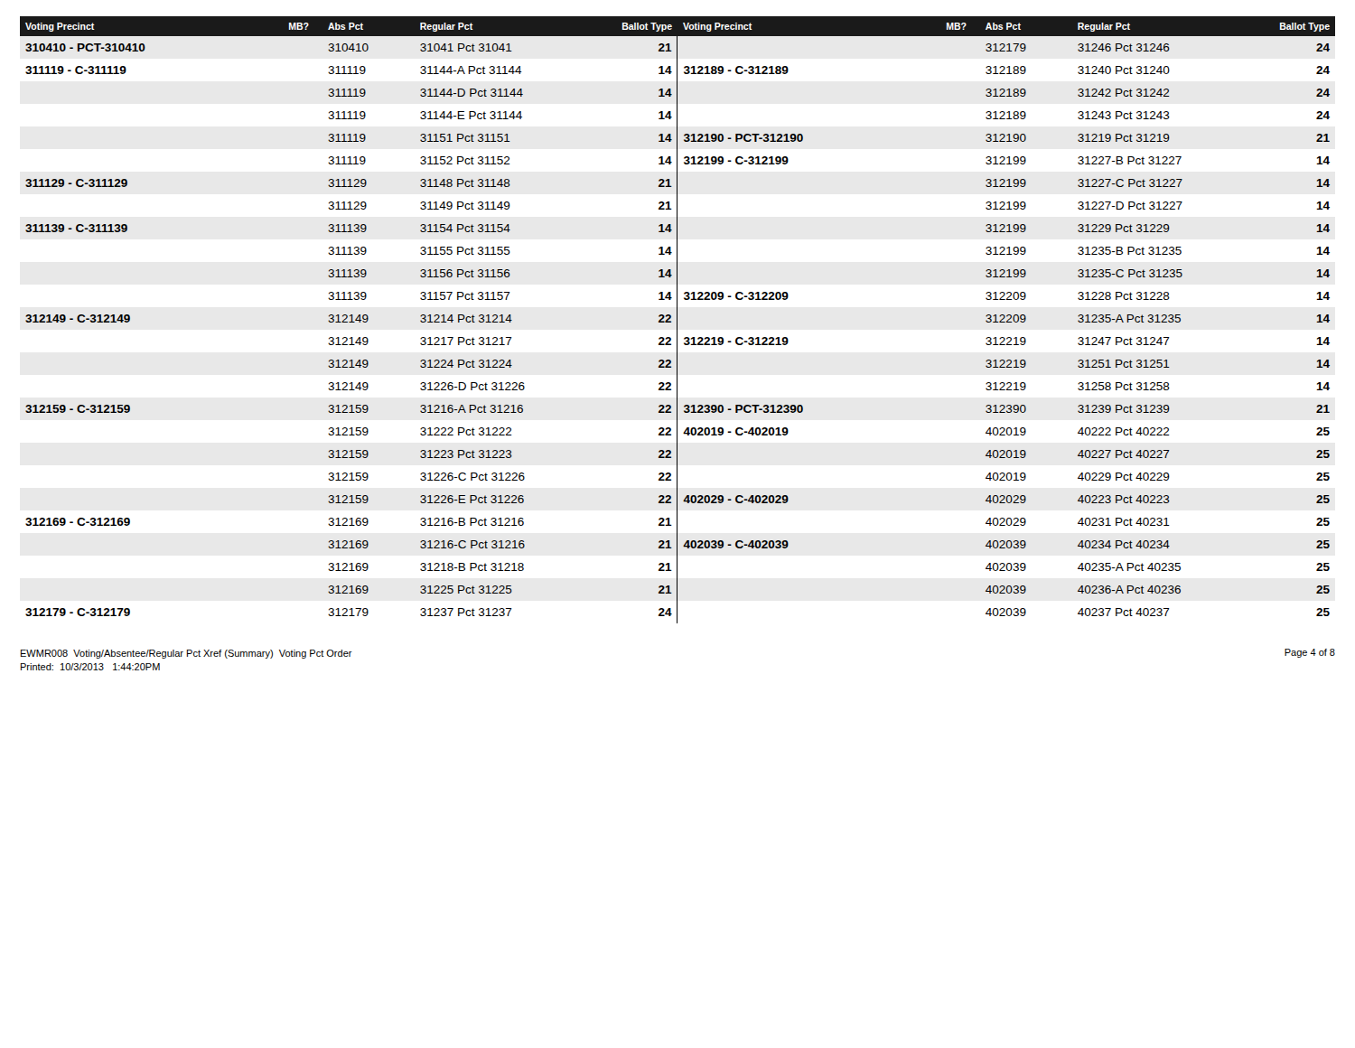| Voting Precinct | MB? | Abs Pct | Regular Pct | Ballot Type | Voting Precinct | MB? | Abs Pct | Regular Pct | Ballot Type |
| --- | --- | --- | --- | --- | --- | --- | --- | --- | --- |
| 310410 - PCT-310410 | | 310410 | 31041 Pct 31041 | 21 | | | 312179 | 31246 Pct 31246 | 24 |
| 311119 - C-311119 | | 311119 | 31144-A Pct 31144 | 14 | 312189 - C-312189 | | 312189 | 31240 Pct 31240 | 24 |
| | | 311119 | 31144-D Pct 31144 | 14 | | | 312189 | 31242 Pct 31242 | 24 |
| | | 311119 | 31144-E Pct 31144 | 14 | | | 312189 | 31243 Pct 31243 | 24 |
| | | 311119 | 31151 Pct 31151 | 14 | 312190 - PCT-312190 | | 312190 | 31219 Pct 31219 | 21 |
| | | 311119 | 31152 Pct 31152 | 14 | 312199 - C-312199 | | 312199 | 31227-B Pct 31227 | 14 |
| 311129 - C-311129 | | 311129 | 31148 Pct 31148 | 21 | | | 312199 | 31227-C Pct 31227 | 14 |
| | | 311129 | 31149 Pct 31149 | 21 | | | 312199 | 31227-D Pct 31227 | 14 |
| 311139 - C-311139 | | 311139 | 31154 Pct 31154 | 14 | | | 312199 | 31229 Pct 31229 | 14 |
| | | 311139 | 31155 Pct 31155 | 14 | | | 312199 | 31235-B Pct 31235 | 14 |
| | | 311139 | 31156 Pct 31156 | 14 | | | 312199 | 31235-C Pct 31235 | 14 |
| | | 311139 | 31157 Pct 31157 | 14 | 312209 - C-312209 | | 312209 | 31228 Pct 31228 | 14 |
| 312149 - C-312149 | | 312149 | 31214 Pct 31214 | 22 | | | 312209 | 31235-A Pct 31235 | 14 |
| | | 312149 | 31217 Pct 31217 | 22 | 312219 - C-312219 | | 312219 | 31247 Pct 31247 | 14 |
| | | 312149 | 31224 Pct 31224 | 22 | | | 312219 | 31251 Pct 31251 | 14 |
| | | 312149 | 31226-D Pct 31226 | 22 | | | 312219 | 31258 Pct 31258 | 14 |
| 312159 - C-312159 | | 312159 | 31216-A Pct 31216 | 22 | 312390 - PCT-312390 | | 312390 | 31239 Pct 31239 | 21 |
| | | 312159 | 31222 Pct 31222 | 22 | 402019 - C-402019 | | 402019 | 40222 Pct 40222 | 25 |
| | | 312159 | 31223 Pct 31223 | 22 | | | 402019 | 40227 Pct 40227 | 25 |
| | | 312159 | 31226-C Pct 31226 | 22 | | | 402019 | 40229 Pct 40229 | 25 |
| | | 312159 | 31226-E Pct 31226 | 22 | 402029 - C-402029 | | 402029 | 40223 Pct 40223 | 25 |
| 312169 - C-312169 | | 312169 | 31216-B Pct 31216 | 21 | | | 402029 | 40231 Pct 40231 | 25 |
| | | 312169 | 31216-C Pct 31216 | 21 | 402039 - C-402039 | | 402039 | 40234 Pct 40234 | 25 |
| | | 312169 | 31218-B Pct 31218 | 21 | | | 402039 | 40235-A Pct 40235 | 25 |
| | | 312169 | 31225 Pct 31225 | 21 | | | 402039 | 40236-A Pct 40236 | 25 |
| 312179 - C-312179 | | 312179 | 31237 Pct 31237 | 24 | | | 402039 | 40237 Pct 40237 | 25 |
EWMR008 Voting/Absentee/Regular Pct Xref (Summary) Voting Pct Order
Printed: 10/3/2013 1:44:20PM
Page 4 of 8